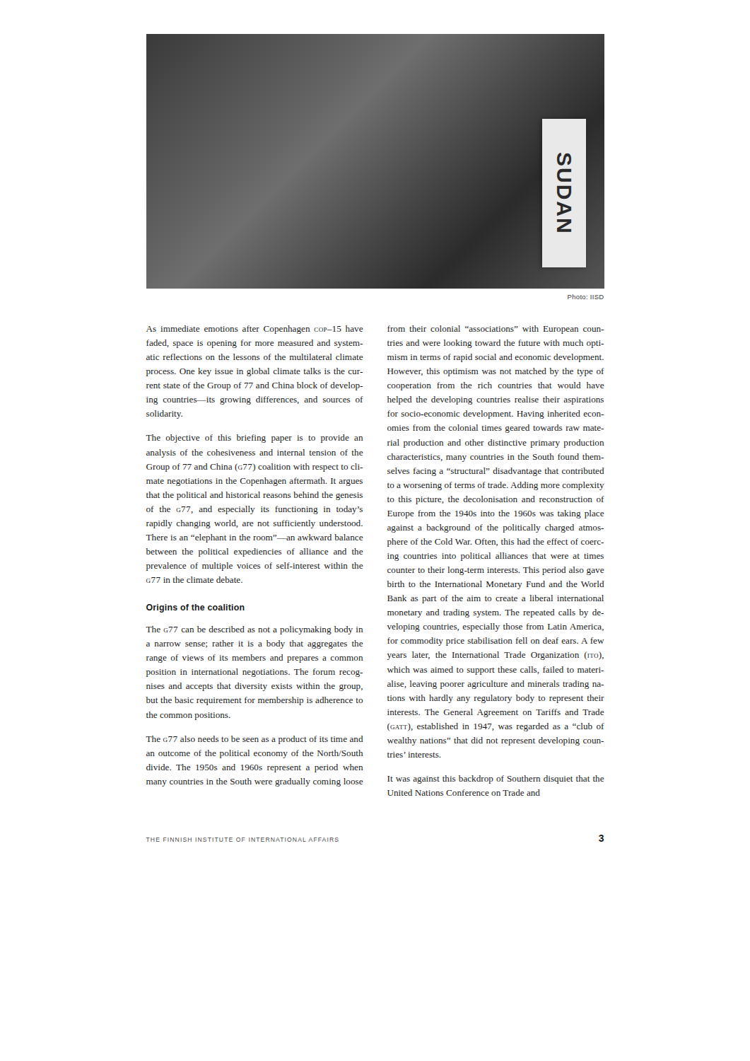SUDAN
Photo: IISD
As immediate emotions after Copenhagen cop–15 have faded, space is opening for more measured and systematic reflections on the lessons of the multilateral climate process. One key issue in global climate talks is the current state of the Group of 77 and China block of developing countries—its growing differences, and sources of solidarity.
The objective of this briefing paper is to provide an analysis of the cohesiveness and internal tension of the Group of 77 and China (g77) coalition with respect to climate negotiations in the Copenhagen aftermath. It argues that the political and historical reasons behind the genesis of the g77, and especially its functioning in today’s rapidly changing world, are not sufficiently understood. There is an “elephant in the room”—an awkward balance between the political expediencies of alliance and the prevalence of multiple voices of self-interest within the g77 in the climate debate.
Origins of the coalition
The g77 can be described as not a policymaking body in a narrow sense; rather it is a body that aggregates the range of views of its members and prepares a common position in international negotiations. The forum recognises and accepts that diversity exists within the group, but the basic requirement for membership is adherence to the common positions.
The g77 also needs to be seen as a product of its time and an outcome of the political economy of the North/South divide. The 1950s and 1960s represent a period when many countries in the South were gradually coming loose from their colonial “associations” with European countries and were looking toward the future with much optimism in terms of rapid social and economic development. However, this optimism was not matched by the type of cooperation from the rich countries that would have helped the developing countries realise their aspirations for socio-economic development. Having inherited economies from the colonial times geared towards raw material production and other distinctive primary production characteristics, many countries in the South found themselves facing a “structural” disadvantage that contributed to a worsening of terms of trade. Adding more complexity to this picture, the decolonisation and reconstruction of Europe from the 1940s into the 1960s was taking place against a background of the politically charged atmosphere of the Cold War. Often, this had the effect of coercing countries into political alliances that were at times counter to their long-term interests. This period also gave birth to the International Monetary Fund and the World Bank as part of the aim to create a liberal international monetary and trading system. The repeated calls by developing countries, especially those from Latin America, for commodity price stabilisation fell on deaf ears. A few years later, the International Trade Organization (ito), which was aimed to support these calls, failed to materialise, leaving poorer agriculture and minerals trading nations with hardly any regulatory body to represent their interests. The General Agreement on Tariffs and Trade (gatt), established in 1947, was regarded as a “club of wealthy nations” that did not represent developing countries’ interests.
It was against this backdrop of Southern disquiet that the United Nations Conference on Trade and
The Finnish Institute of International Affairs
3